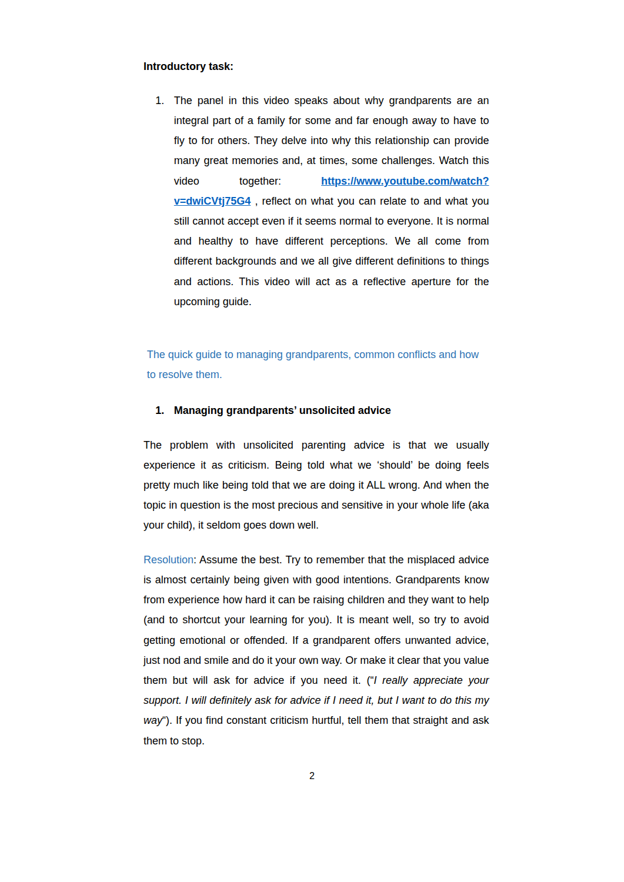Introductory task:
The panel in this video speaks about why grandparents are an integral part of a family for some and far enough away to have to fly to for others. They delve into why this relationship can provide many great memories and, at times, some challenges. Watch this video together: https://www.youtube.com/watch?v=dwiCVtj75G4 , reflect on what you can relate to and what you still cannot accept even if it seems normal to everyone. It is normal and healthy to have different perceptions. We all come from different backgrounds and we all give different definitions to things and actions. This video will act as a reflective aperture for the upcoming guide.
The quick guide to managing grandparents, common conflicts and how to resolve them.
Managing grandparents’ unsolicited advice
The problem with unsolicited parenting advice is that we usually experience it as criticism. Being told what we ‘should’ be doing feels pretty much like being told that we are doing it ALL wrong. And when the topic in question is the most precious and sensitive in your whole life (aka your child), it seldom goes down well.
Resolution: Assume the best. Try to remember that the misplaced advice is almost certainly being given with good intentions. Grandparents know from experience how hard it can be raising children and they want to help (and to shortcut your learning for you). It is meant well, so try to avoid getting emotional or offended. If a grandparent offers unwanted advice, just nod and smile and do it your own way. Or make it clear that you value them but will ask for advice if you need it. (“I really appreciate your support. I will definitely ask for advice if I need it, but I want to do this my way“). If you find constant criticism hurtful, tell them that straight and ask them to stop.
2